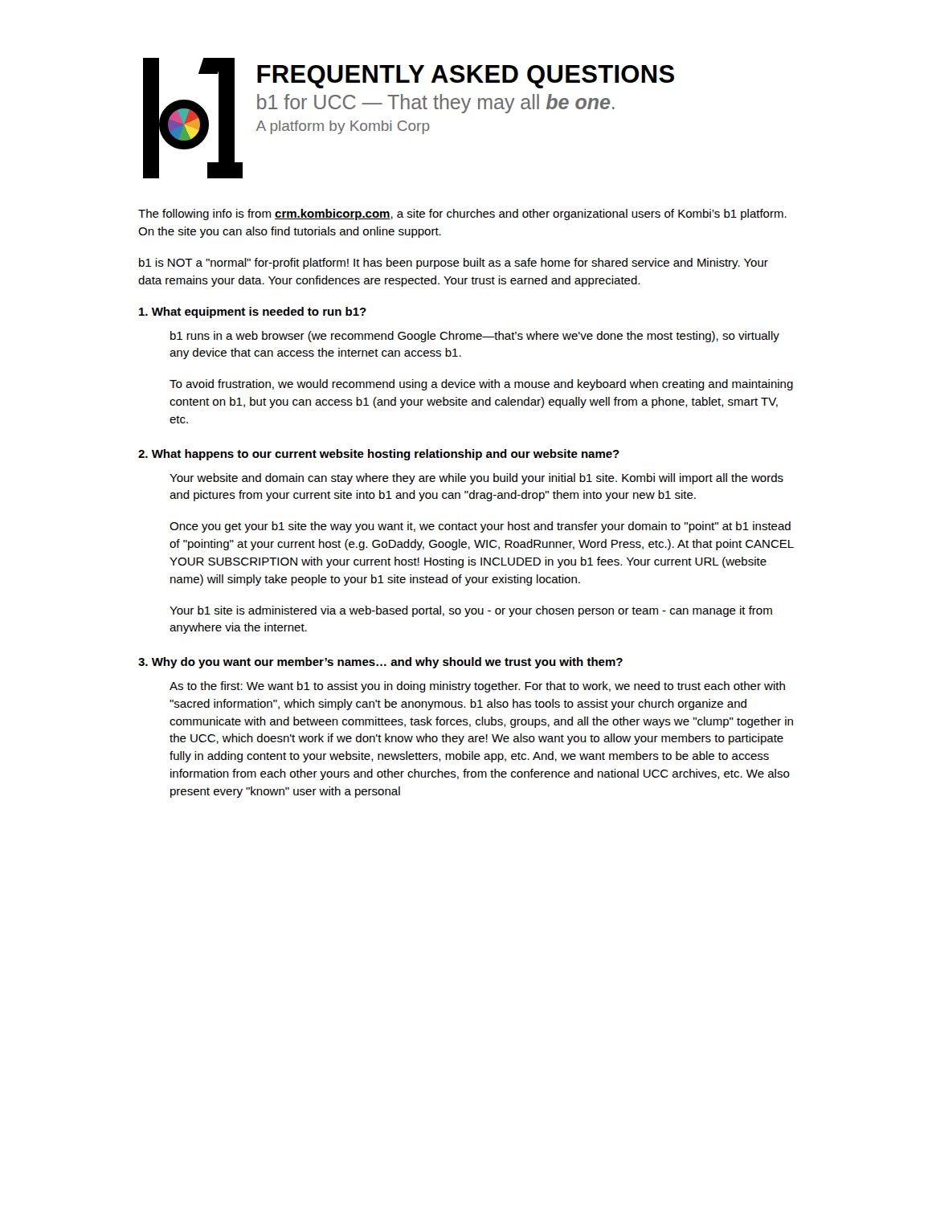FREQUENTLY ASKED QUESTIONS
b1 for UCC — That they may all be one.
A platform by Kombi Corp
The following info is from crm.kombicorp.com, a site for churches and other organizational users of Kombi’s b1 platform. On the site you can also find tutorials and online support.
b1 is NOT a "normal" for-profit platform! It has been purpose built as a safe home for shared service and Ministry. Your data remains your data. Your confidences are respected. Your trust is earned and appreciated.
What equipment is needed to run b1?
b1 runs in a web browser (we recommend Google Chrome—that’s where we've done the most testing), so virtually any device that can access the internet can access b1.
To avoid frustration, we would recommend using a device with a mouse and keyboard when creating and maintaining content on b1, but you can access b1 (and your website and calendar) equally well from a phone, tablet, smart TV, etc.
What happens to our current website hosting relationship and our website name?
Your website and domain can stay where they are while you build your initial b1 site. Kombi will import all the words and pictures from your current site into b1 and you can "drag-and-drop" them into your new b1 site.
Once you get your b1 site the way you want it, we contact your host and transfer your domain to "point" at b1 instead of "pointing" at your current host (e.g. GoDaddy, Google, WIC, RoadRunner, Word Press, etc.). At that point CANCEL YOUR SUBSCRIPTION with your current host! Hosting is INCLUDED in you b1 fees. Your current URL (website name) will simply take people to your b1 site instead of your existing location.
Your b1 site is administered via a web-based portal, so you - or your chosen person or team - can manage it from anywhere via the internet.
Why do you want our member’s names… and why should we trust you with them?
As to the first: We want b1 to assist you in doing ministry together. For that to work, we need to trust each other with "sacred information", which simply can't be anonymous. b1 also has tools to assist your church organize and communicate with and between committees, task forces, clubs, groups, and all the other ways we "clump" together in the UCC, which doesn't work if we don't know who they are! We also want you to allow your members to participate fully in adding content to your website, newsletters, mobile app, etc. And, we want members to be able to access information from each other yours and other churches, from the conference and national UCC archives, etc. We also present every "known" user with a personal